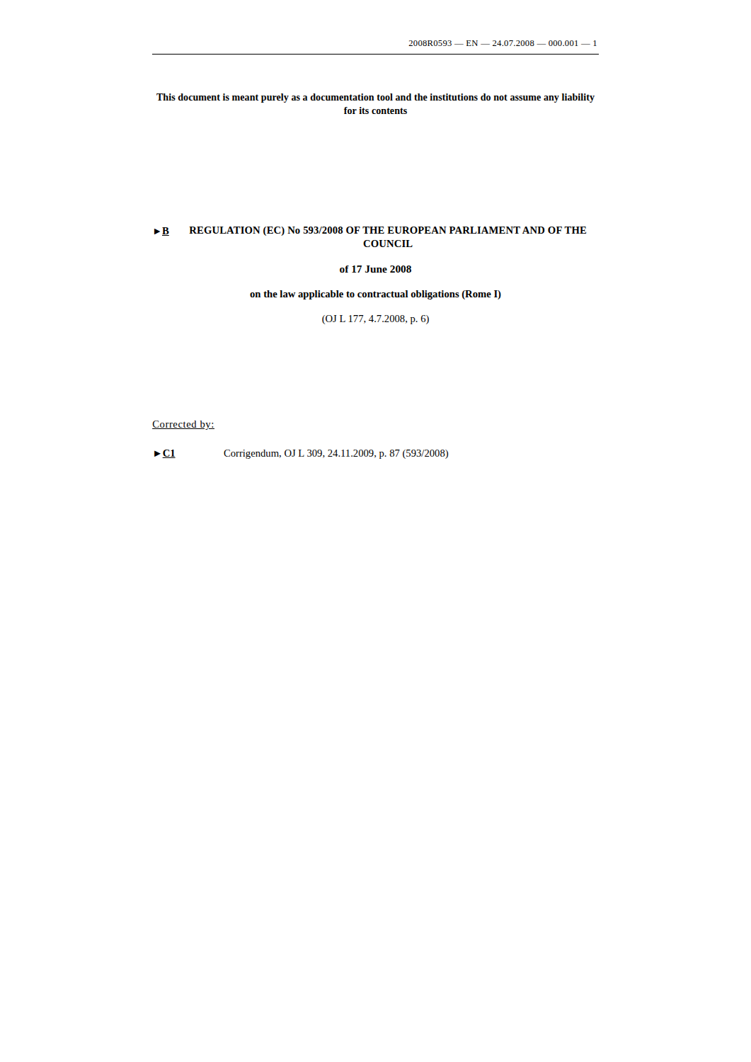2008R0593 — EN — 24.07.2008 — 000.001 — 1
This document is meant purely as a documentation tool and the institutions do not assume any liability for its contents
►B
REGULATION (EC) No 593/2008 OF THE EUROPEAN PARLIAMENT AND OF THE COUNCIL
of 17 June 2008
on the law applicable to contractual obligations (Rome I)
(OJ L 177, 4.7.2008, p. 6)
Corrected by:
►C1
Corrigendum, OJ L 309, 24.11.2009, p. 87 (593/2008)